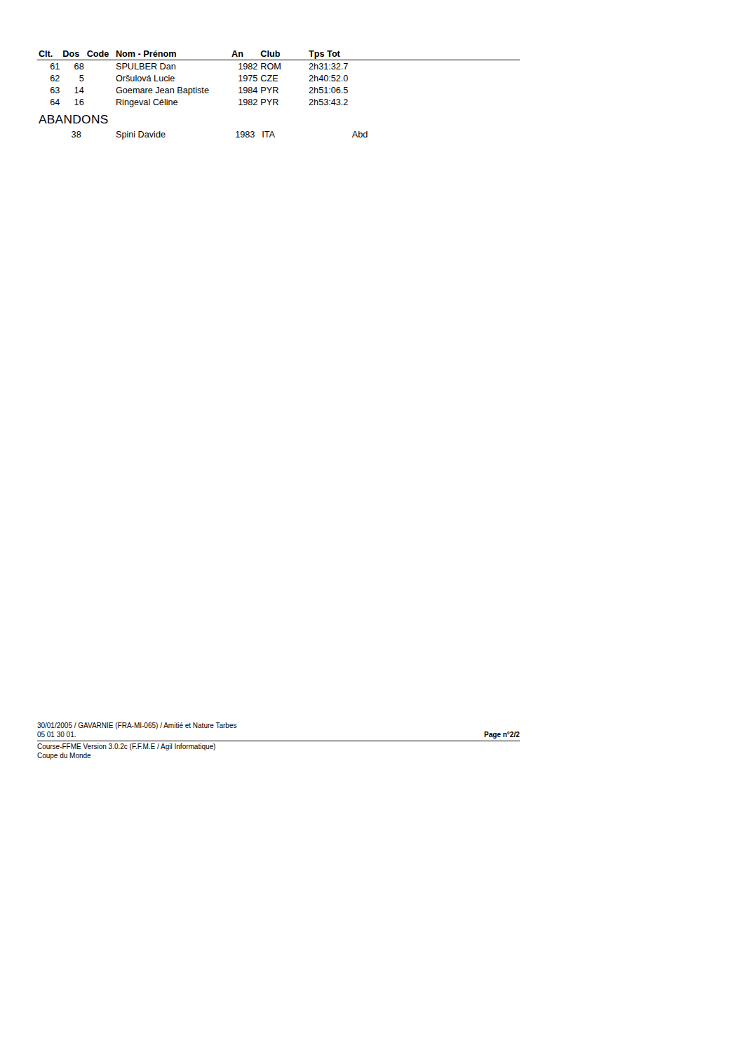| Clt. | Dos | Code | Nom - Prénom | An | Club | Tps Tot | |
| --- | --- | --- | --- | --- | --- | --- | --- |
| 61 | 68 | | SPULBER Dan | 1982 | ROM | 2h31:32.7 | |
| 62 | 5 | | Oršulová Lucie | 1975 | CZE | 2h40:52.0 | |
| 63 | 14 | | Goemare Jean Baptiste | 1984 | PYR | 2h51:06.5 | |
| 64 | 16 | | Ringeval Céline | 1982 | PYR | 2h53:43.2 | |
ABANDONS
| | 38 | | Spini Davide | 1983 | ITA | Abd | |
30/01/2005 / GAVARNIE (FRA-MI-065) / Amitié et Nature Tarbes
05 01 30 01.
Page n°2/2
Course-FFME Version 3.0.2c (F.F.M.E / Agil Informatique)
Coupe du Monde